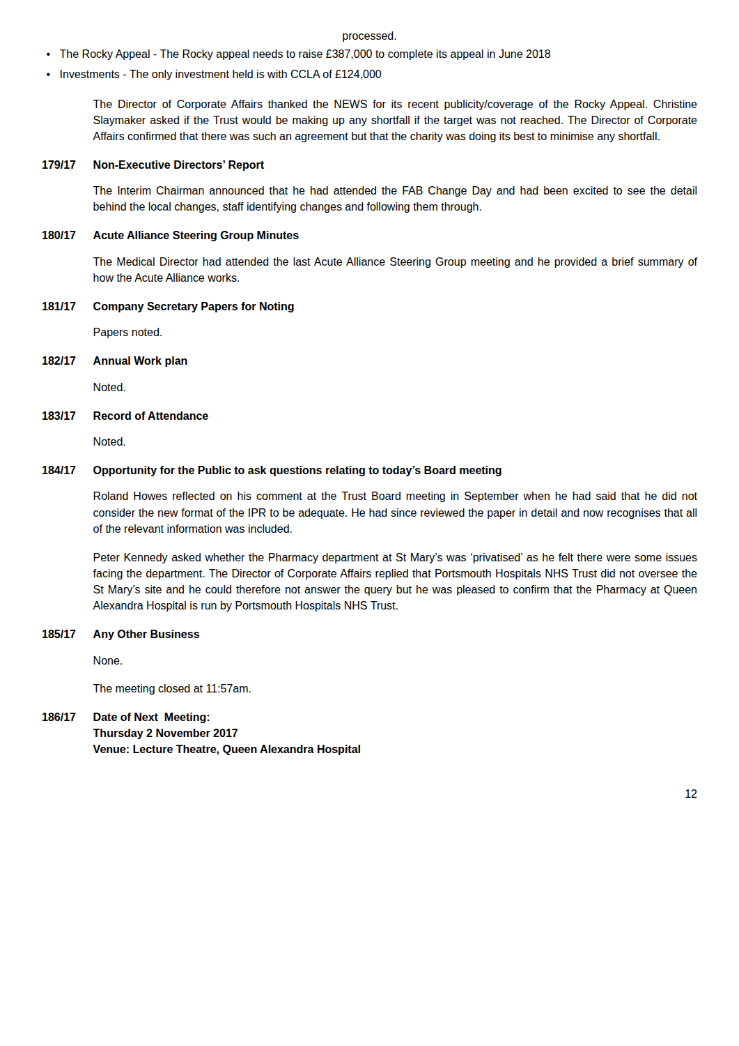processed.
The Rocky Appeal - The Rocky appeal needs to raise £387,000 to complete its appeal in June 2018
Investments - The only investment held is with CCLA of £124,000
The Director of Corporate Affairs thanked the NEWS for its recent publicity/coverage of the Rocky Appeal. Christine Slaymaker asked if the Trust would be making up any shortfall if the target was not reached. The Director of Corporate Affairs confirmed that there was such an agreement but that the charity was doing its best to minimise any shortfall.
179/17
Non-Executive Directors’ Report
The Interim Chairman announced that he had attended the FAB Change Day and had been excited to see the detail behind the local changes, staff identifying changes and following them through.
180/17
Acute Alliance Steering Group Minutes
The Medical Director had attended the last Acute Alliance Steering Group meeting and he provided a brief summary of how the Acute Alliance works.
181/17
Company Secretary Papers for Noting
Papers noted.
182/17
Annual Work plan
Noted.
183/17
Record of Attendance
Noted.
184/17
Opportunity for the Public to ask questions relating to today’s Board meeting
Roland Howes reflected on his comment at the Trust Board meeting in September when he had said that he did not consider the new format of the IPR to be adequate. He had since reviewed the paper in detail and now recognises that all of the relevant information was included.
Peter Kennedy asked whether the Pharmacy department at St Mary’s was ‘privatised’ as he felt there were some issues facing the department. The Director of Corporate Affairs replied that Portsmouth Hospitals NHS Trust did not oversee the St Mary’s site and he could therefore not answer the query but he was pleased to confirm that the Pharmacy at Queen Alexandra Hospital is run by Portsmouth Hospitals NHS Trust.
185/17
Any Other Business
None.
The meeting closed at 11:57am.
186/17
Date of Next Meeting:
Thursday 2 November 2017
Venue: Lecture Theatre, Queen Alexandra Hospital
12